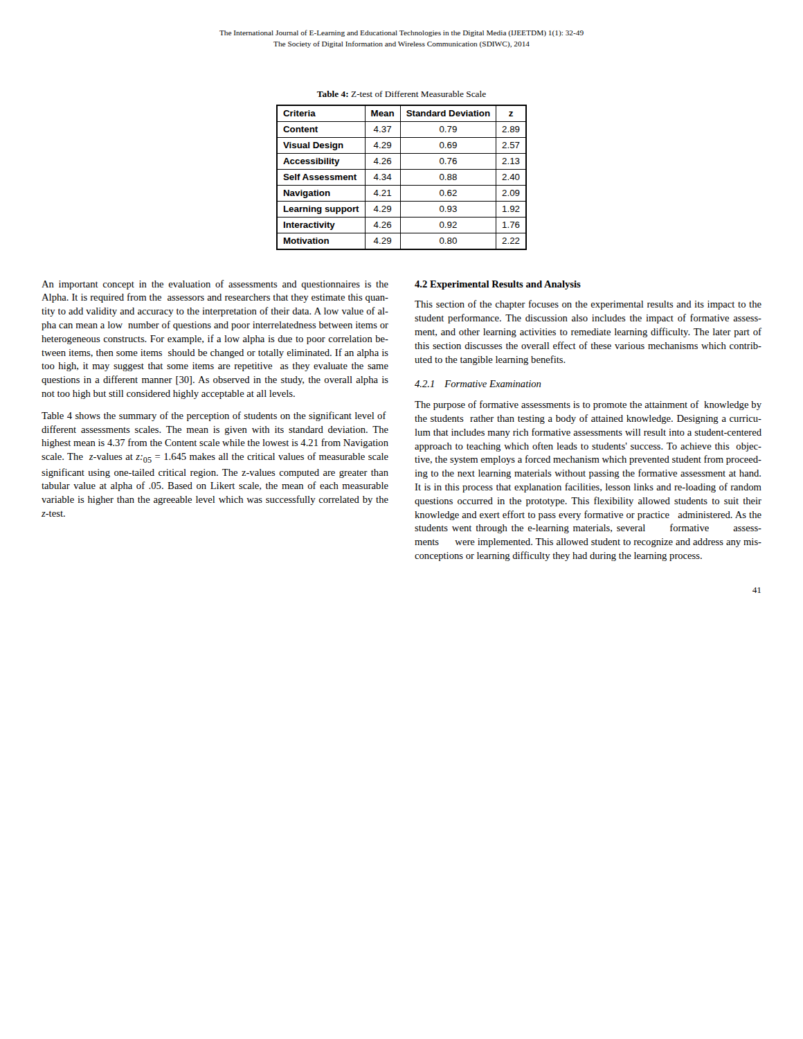The International Journal of E-Learning and Educational Technologies in the Digital Media (IJEETDM) 1(1): 32-49
The Society of Digital Information and Wireless Communication (SDIWC), 2014
Table 4: Z-test of Different Measurable Scale
| Criteria | Mean | Standard Deviation | z |
| --- | --- | --- | --- |
| Content | 4.37 | 0.79 | 2.89 |
| Visual Design | 4.29 | 0.69 | 2.57 |
| Accessibility | 4.26 | 0.76 | 2.13 |
| Self Assessment | 4.34 | 0.88 | 2.40 |
| Navigation | 4.21 | 0.62 | 2.09 |
| Learning support | 4.29 | 0.93 | 1.92 |
| Interactivity | 4.26 | 0.92 | 1.76 |
| Motivation | 4.29 | 0.80 | 2.22 |
An important concept in the evaluation of assessments and questionnaires is the Alpha. It is required from the assessors and researchers that they estimate this quantity to add validity and accuracy to the interpretation of their data. A low value of alpha can mean a low number of questions and poor interrelatedness between items or heterogeneous constructs. For example, if a low alpha is due to poor correlation between items, then some items should be changed or totally eliminated. If an alpha is too high, it may suggest that some items are repetitive as they evaluate the same questions in a different manner [30]. As observed in the study, the overall alpha is not too high but still considered highly acceptable at all levels.
Table 4 shows the summary of the perception of students on the significant level of different assessments scales. The mean is given with its standard deviation. The highest mean is 4.37 from the Content scale while the lowest is 4.21 from Navigation scale. The z-values at z:05 = 1.645 makes all the critical values of measurable scale significant using one-tailed critical region. The z-values computed are greater than tabular value at alpha of .05. Based on Likert scale, the mean of each measurable variable is higher than the agreeable level which was successfully correlated by the z-test.
4.2 Experimental Results and Analysis
This section of the chapter focuses on the experimental results and its impact to the student performance. The discussion also includes the impact of formative assessment, and other learning activities to remediate learning difficulty. The later part of this section discusses the overall effect of these various mechanisms which contributed to the tangible learning benefits.
4.2.1 Formative Examination
The purpose of formative assessments is to promote the attainment of knowledge by the students rather than testing a body of attained knowledge. Designing a curriculum that includes many rich formative assessments will result into a student-centered approach to teaching which often leads to students' success. To achieve this objective, the system employs a forced mechanism which prevented student from proceeding to the next learning materials without passing the formative assessment at hand. It is in this process that explanation facilities, lesson links and re-loading of random questions occurred in the prototype. This flexibility allowed students to suit their knowledge and exert effort to pass every formative or practice administered. As the students went through the e-learning materials, several formative assessments were implemented. This allowed student to recognize and address any misconceptions or learning difficulty they had during the learning process.
41